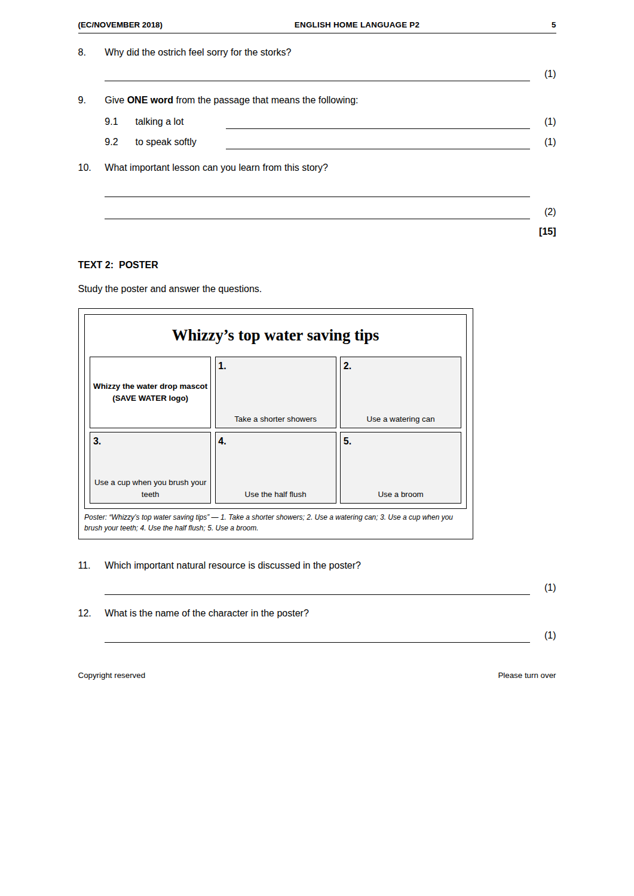(EC/NOVEMBER 2018) ENGLISH HOME LANGUAGE P2 5
8. Why did the ostrich feel sorry for the storks?
(1)
9. Give ONE word from the passage that means the following:
9.1 talking a lot (1)
9.2 to speak softly (1)
10. What important lesson can you learn from this story?
(0)
(2)
[15]
TEXT 2: POSTER
Study the poster and answer the questions.
Whizzy’s top water saving tips
Whizzy the water drop mascot
(SAVE WATER logo)
1. Take a shorter showers
2. Use a watering can
3. Use a cup when you brush your teeth
4. Use the half flush
5. Use a broom
Poster: “Whizzy’s top water saving tips” — 1. Take a shorter showers; 2. Use a watering can; 3. Use a cup when you brush your teeth; 4. Use the half flush; 5. Use a broom.
11. Which important natural resource is discussed in the poster?
(1)
12. What is the name of the character in the poster?
(1)
Copyright reserved Please turn over